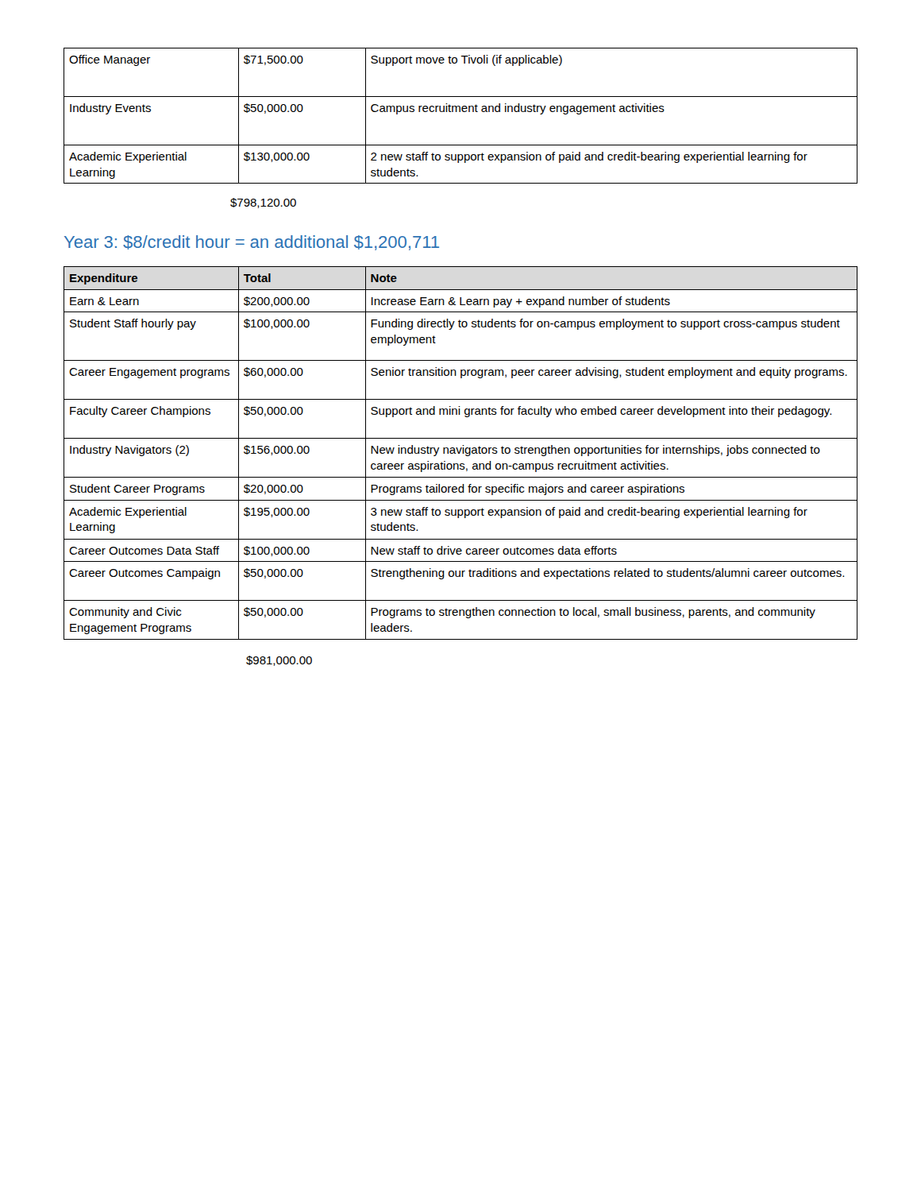| Office Manager | $71,500.00 | Support move to Tivoli (if applicable) |
| Industry Events | $50,000.00 | Campus recruitment and industry engagement activities |
| Academic Experiential Learning | $130,000.00 | 2 new staff to support expansion of paid and credit-bearing experiential learning for students. |
$798,120.00
Year 3: $8/credit hour = an additional $1,200,711
| Expenditure | Total | Note |
| --- | --- | --- |
| Earn & Learn | $200,000.00 | Increase Earn & Learn pay + expand number of students |
| Student Staff hourly pay | $100,000.00 | Funding directly to students for on-campus employment to support cross-campus student employment |
| Career Engagement programs | $60,000.00 | Senior transition program, peer career advising, student employment and equity programs. |
| Faculty Career Champions | $50,000.00 | Support and mini grants for faculty who embed career development into their pedagogy. |
| Industry Navigators (2) | $156,000.00 | New industry navigators to strengthen opportunities for internships, jobs connected to career aspirations, and on-campus recruitment activities. |
| Student Career Programs | $20,000.00 | Programs tailored for specific majors and career aspirations |
| Academic Experiential Learning | $195,000.00 | 3 new staff to support expansion of paid and credit-bearing experiential learning for students. |
| Career Outcomes Data Staff | $100,000.00 | New staff to drive career outcomes data efforts |
| Career Outcomes Campaign | $50,000.00 | Strengthening our traditions and expectations related to students/alumni career outcomes. |
| Community and Civic Engagement Programs | $50,000.00 | Programs to strengthen connection to local, small business, parents, and community leaders. |
$981,000.00